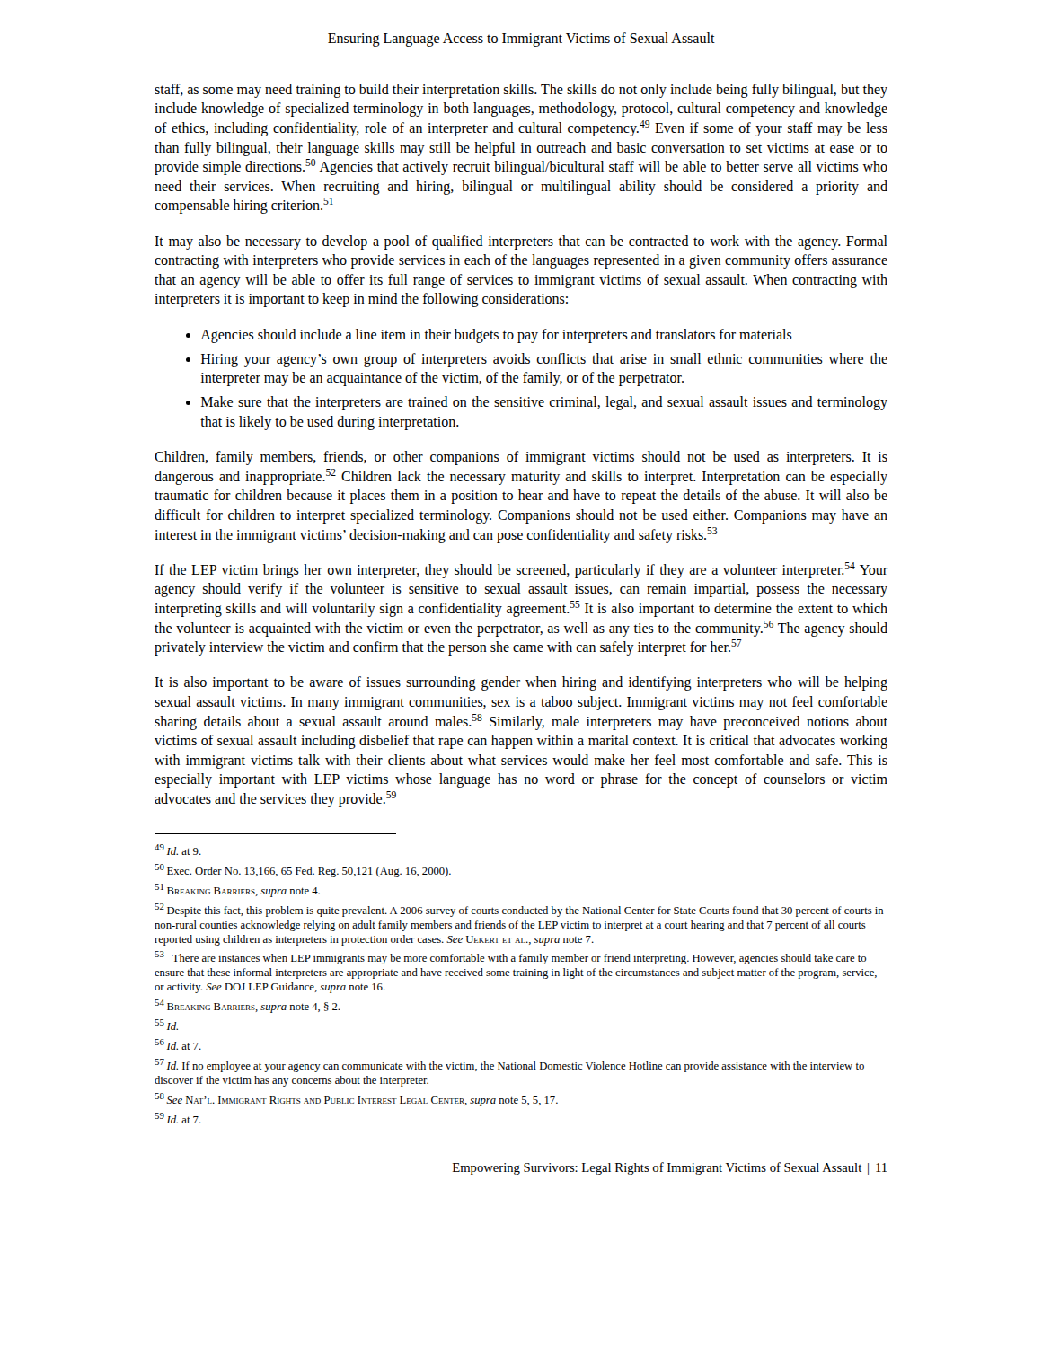Ensuring Language Access to Immigrant Victims of Sexual Assault
staff, as some may need training to build their interpretation skills. The skills do not only include being fully bilingual, but they include knowledge of specialized terminology in both languages, methodology, protocol, cultural competency and knowledge of ethics, including confidentiality, role of an interpreter and cultural competency.49 Even if some of your staff may be less than fully bilingual, their language skills may still be helpful in outreach and basic conversation to set victims at ease or to provide simple directions.50 Agencies that actively recruit bilingual/bicultural staff will be able to better serve all victims who need their services. When recruiting and hiring, bilingual or multilingual ability should be considered a priority and compensable hiring criterion.51
It may also be necessary to develop a pool of qualified interpreters that can be contracted to work with the agency. Formal contracting with interpreters who provide services in each of the languages represented in a given community offers assurance that an agency will be able to offer its full range of services to immigrant victims of sexual assault. When contracting with interpreters it is important to keep in mind the following considerations:
Agencies should include a line item in their budgets to pay for interpreters and translators for materials
Hiring your agency’s own group of interpreters avoids conflicts that arise in small ethnic communities where the interpreter may be an acquaintance of the victim, of the family, or of the perpetrator.
Make sure that the interpreters are trained on the sensitive criminal, legal, and sexual assault issues and terminology that is likely to be used during interpretation.
Children, family members, friends, or other companions of immigrant victims should not be used as interpreters. It is dangerous and inappropriate.52 Children lack the necessary maturity and skills to interpret. Interpretation can be especially traumatic for children because it places them in a position to hear and have to repeat the details of the abuse. It will also be difficult for children to interpret specialized terminology. Companions should not be used either. Companions may have an interest in the immigrant victims’ decision-making and can pose confidentiality and safety risks.53
If the LEP victim brings her own interpreter, they should be screened, particularly if they are a volunteer interpreter.54 Your agency should verify if the volunteer is sensitive to sexual assault issues, can remain impartial, possess the necessary interpreting skills and will voluntarily sign a confidentiality agreement.55 It is also important to determine the extent to which the volunteer is acquainted with the victim or even the perpetrator, as well as any ties to the community.56 The agency should privately interview the victim and confirm that the person she came with can safely interpret for her.57
It is also important to be aware of issues surrounding gender when hiring and identifying interpreters who will be helping sexual assault victims. In many immigrant communities, sex is a taboo subject. Immigrant victims may not feel comfortable sharing details about a sexual assault around males.58 Similarly, male interpreters may have preconceived notions about victims of sexual assault including disbelief that rape can happen within a marital context. It is critical that advocates working with immigrant victims talk with their clients about what services would make her feel most comfortable and safe. This is especially important with LEP victims whose language has no word or phrase for the concept of counselors or victim advocates and the services they provide.59
49 Id. at 9.
50 Exec. Order No. 13,166, 65 Fed. Reg. 50,121 (Aug. 16, 2000).
51 Breaking Barriers, supra note 4.
52 Despite this fact, this problem is quite prevalent. A 2006 survey of courts conducted by the National Center for State Courts found that 30 percent of courts in non-rural counties acknowledge relying on adult family members and friends of the LEP victim to interpret at a court hearing and that 7 percent of all courts reported using children as interpreters in protection order cases. See Uekert et al., supra note 7.
53 There are instances when LEP immigrants may be more comfortable with a family member or friend interpreting. However, agencies should take care to ensure that these informal interpreters are appropriate and have received some training in light of the circumstances and subject matter of the program, service, or activity. See DOJ LEP Guidance, supra note 16.
54 Breaking Barriers, supra note 4, § 2.
55 Id.
56 Id. at 7.
57 Id. If no employee at your agency can communicate with the victim, the National Domestic Violence Hotline can provide assistance with the interview to discover if the victim has any concerns about the interpreter.
58 See Nat’l. Immigrant Rights and Public Interest Legal Center, supra note 5, 5, 17.
59 Id. at 7.
Empowering Survivors: Legal Rights of Immigrant Victims of Sexual Assault|11